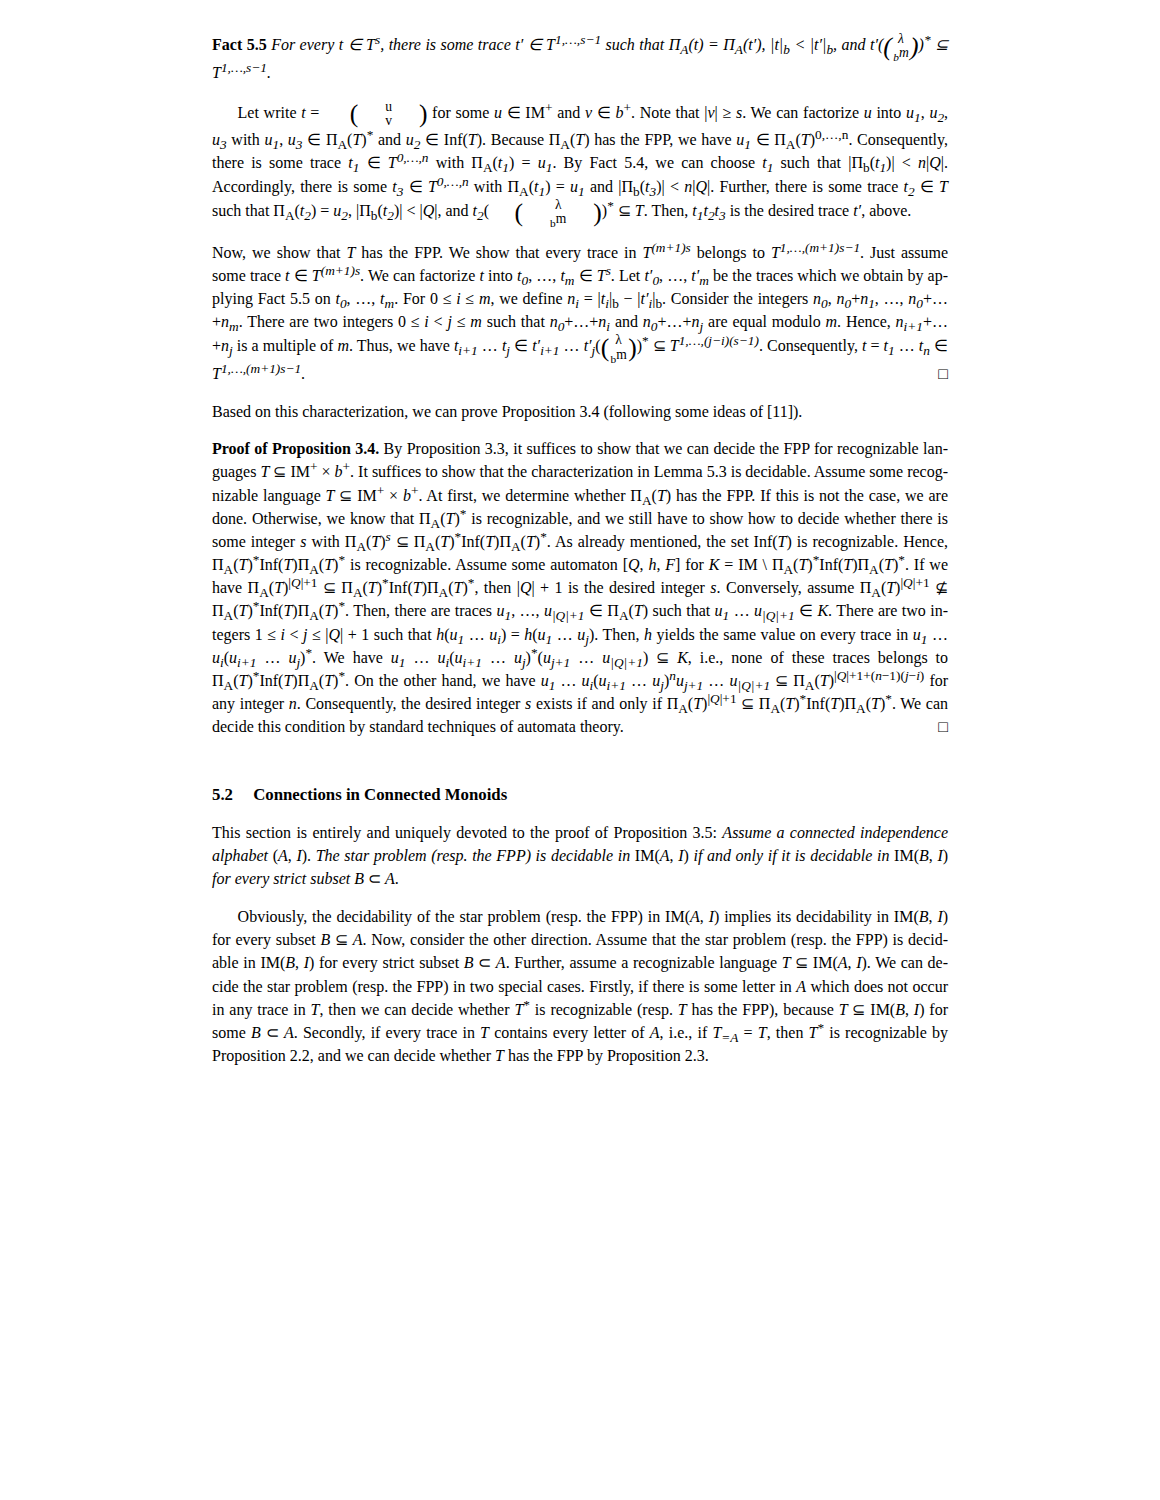Fact 5.5 For every t ∈ Ts, there is some trace t′ ∈ T1,…,s−1 such that ΠA(t) = ΠA(t′), |t|b < |t′|b, and t′((λbm))* ⊆ T1,…,s−1.
Let write t = (uv) for some u ∈ IM+ and v ∈ b+. Note that |v| ≥ s. We can factorize u into u1, u2, u3 with u1, u3 ∈ ΠA(T)* and u2 ∈ Inf(T). Because ΠA(T) has the FPP, we have u1 ∈ ΠA(T)0,…,n. Consequently, there is some trace t1 ∈ T0,…,n with ΠA(t1) = u1. By Fact 5.4, we can choose t1 such that |Πb(t1)| < n|Q|. Accordingly, there is some t3 ∈ T0,…,n with ΠA(t1) = u1 and |Πb(t3)| < n|Q|. Further, there is some trace t2 ∈ T such that ΠA(t2) = u2, |Πb(t2)| < |Q|, and t2((λbm))* ⊆ T. Then, t1t2t3 is the desired trace t′, above.
Now, we show that T has the FPP. We show that every trace in T(m+1)s belongs to T1,…,(m+1)s−1. Just assume some trace t ∈ T(m+1)s. We can factorize t into t0, …, tm ∈ Ts. Let t′0, …, t′m be the traces which we obtain by applying Fact 5.5 on t0, …, tm. For 0 ≤ i ≤ m, we define ni = |ti|b − |t′i|b. Consider the integers n0, n0+n1, …, n0+…+nm. There are two integers 0 ≤ i < j ≤ m such that n0+…+ni and n0+…+nj are equal modulo m. Hence, ni+1+…+nj is a multiple of m. Thus, we have ti+1 … tj ∈ t′i+1 … t′j((λbm))* ⊆ T1,…,(j−i)(s−1). Consequently, t = t1 … tn ∈ T1,…,(m+1)s−1. □
Based on this characterization, we can prove Proposition 3.4 (following some ideas of [11]).
Proof of Proposition 3.4. By Proposition 3.3, it suffices to show that we can decide the FPP for recognizable languages T ⊆ IM+ × b+. It suffices to show that the characterization in Lemma 5.3 is decidable. Assume some recognizable language T ⊆ IM+ × b+. At first, we determine whether ΠA(T) has the FPP. If this is not the case, we are done. Otherwise, we know that ΠA(T)* is recognizable, and we still have to show how to decide whether there is some integer s with ΠA(T)s ⊆ ΠA(T)*Inf(T)ΠA(T)*. As already mentioned, the set Inf(T) is recognizable. Hence, ΠA(T)*Inf(T)ΠA(T)* is recognizable. Assume some automaton [Q, h, F] for K = IM \ ΠA(T)*Inf(T)ΠA(T)*. If we have ΠA(T)|Q|+1 ⊆ ΠA(T)*Inf(T)ΠA(T)*, then |Q| + 1 is the desired integer s. Conversely, assume ΠA(T)|Q|+1 ⊈ ΠA(T)*Inf(T)ΠA(T)*. Then, there are traces u1, …, u|Q|+1 ∈ ΠA(T) such that u1 … u|Q|+1 ∈ K. There are two integers 1 ≤ i < j ≤ |Q| + 1 such that h(u1 … ui) = h(u1 … uj). Then, h yields the same value on every trace in u1 … ui(ui+1 … uj)*. We have u1 … ui(ui+1 … uj)*(uj+1 … u|Q|+1) ⊆ K, i.e., none of these traces belongs to ΠA(T)*Inf(T)ΠA(T)*. On the other hand, we have u1 … ui(ui+1 … uj)nuj+1 … u|Q|+1 ⊆ ΠA(T)|Q|+1+(n−1)(j−i) for any integer n. Consequently, the desired integer s exists if and only if ΠA(T)|Q|+1 ⊆ ΠA(T)*Inf(T)ΠA(T)*. We can decide this condition by standard techniques of automata theory. □
5.2 Connections in Connected Monoids
This section is entirely and uniquely devoted to the proof of Proposition 3.5: Assume a connected independence alphabet (A, I). The star problem (resp. the FPP) is decidable in IM(A, I) if and only if it is decidable in IM(B, I) for every strict subset B ⊂ A.
Obviously, the decidability of the star problem (resp. the FPP) in IM(A, I) implies its decidability in IM(B, I) for every subset B ⊆ A. Now, consider the other direction. Assume that the star problem (resp. the FPP) is decidable in IM(B, I) for every strict subset B ⊂ A. Further, assume a recognizable language T ⊆ IM(A, I). We can decide the star problem (resp. the FPP) in two special cases. Firstly, if there is some letter in A which does not occur in any trace in T, then we can decide whether T* is recognizable (resp. T has the FPP), because T ⊆ IM(B, I) for some B ⊂ A. Secondly, if every trace in T contains every letter of A, i.e., if T=A = T, then T* is recognizable by Proposition 2.2, and we can decide whether T has the FPP by Proposition 2.3.